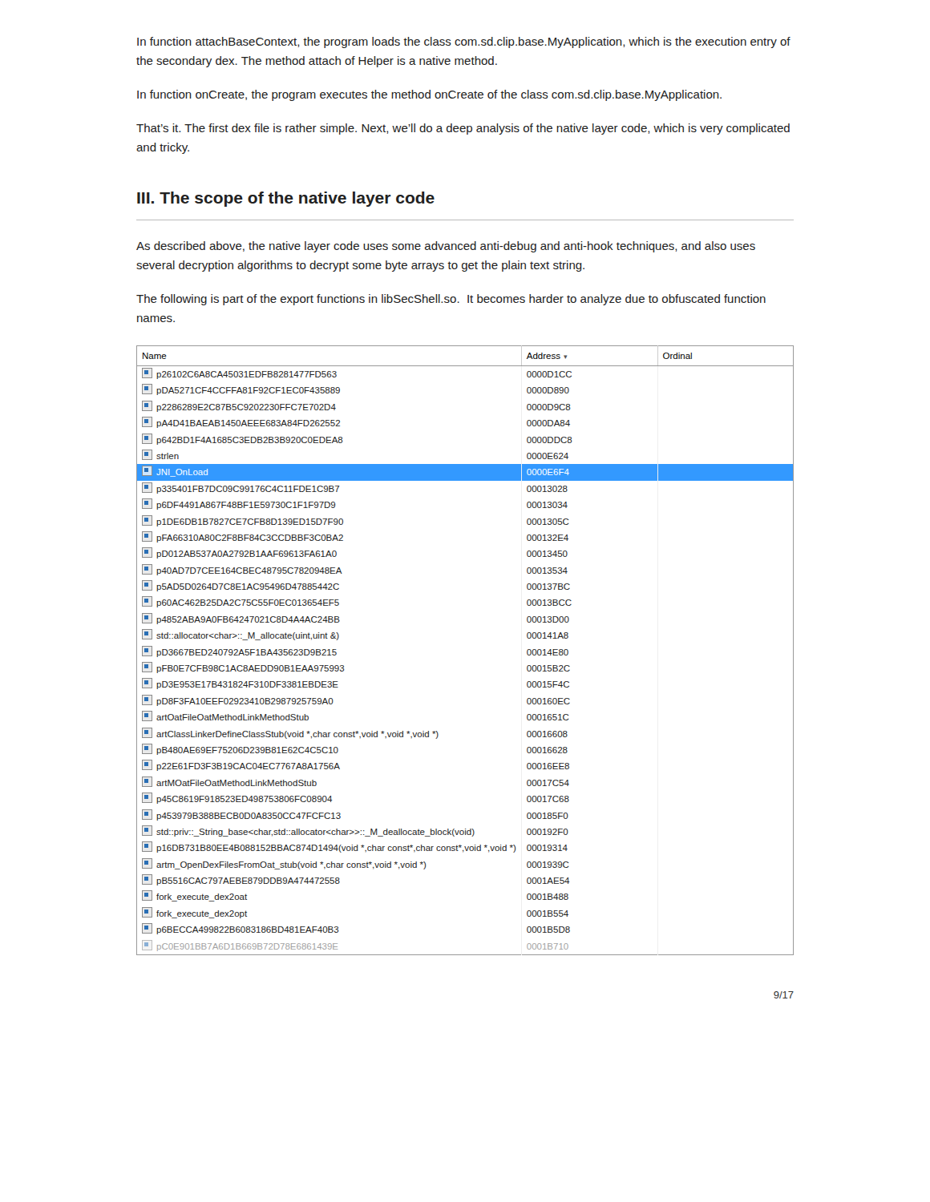In function attachBaseContext, the program loads the class com.sd.clip.base.MyApplication, which is the execution entry of the secondary dex. The method attach of Helper is a native method.
In function onCreate, the program executes the method onCreate of the class com.sd.clip.base.MyApplication.
That’s it. The first dex file is rather simple. Next, we’ll do a deep analysis of the native layer code, which is very complicated and tricky.
III. The scope of the native layer code
As described above, the native layer code uses some advanced anti-debug and anti-hook techniques, and also uses several decryption algorithms to decrypt some byte arrays to get the plain text string.
The following is part of the export functions in libSecShell.so. It becomes harder to analyze due to obfuscated function names.
| Name | Address ▾ | Ordinal |
| --- | --- | --- |
| p26102C6A8CA45031EDFB8281477FD563 | 0000D1CC | |
| pDA5271CF4CCFFA81F92CF1EC0F435889 | 0000D890 | |
| p2286289E2C87B5C9202230FFC7E702D4 | 0000D9C8 | |
| pA4D41BAEAB1450AEEE683A84FD262552 | 0000DA84 | |
| p642BD1F4A1685C3EDB2B3B920C0EDEA8 | 0000DDC8 | |
| strlen | 0000E624 | |
| JNI_OnLoad | 0000E6F4 | |
| p335401FB7DC09C99176C4C11FDE1C9B7 | 00013028 | |
| p6DF4491A867F48BF1E59730C1F1F97D9 | 00013034 | |
| p1DE6DB1B7827CE7CFB8D139ED15D7F90 | 0001305C | |
| pFA66310A80C2F8BF84C3CCDBBF3C0BA2 | 000132E4 | |
| pD012AB537A0A2792B1AAF69613FA61A0 | 00013450 | |
| p40AD7D7CEE164CBEC48795C7820948EA | 00013534 | |
| p5AD5D0264D7C8E1AC95496D47885442C | 000137BC | |
| p60AC462B25DA2C75C55F0EC013654EF5 | 00013BCC | |
| p4852ABA9A0FB64247021C8D4A4AC24BB | 00013D00 | |
| std::allocator<char>::_M_allocate(uint,uint &) | 000141A8 | |
| pD3667BED240792A5F1BA435623D9B215 | 00014E80 | |
| pFB0E7CFB98C1AC8AEDD90B1EAA975993 | 00015B2C | |
| pD3E953E17B431824F310DF3381EBDE3E | 00015F4C | |
| pD8F3FA10EEF02923410B2987925759A0 | 000160EC | |
| artOatFileOatMethodLinkMethodStub | 0001651C | |
| artClassLinkerDefineClassStub(void *,char const*,void *,void *,void *) | 00016608 | |
| pB480AE69EF75206D239B81E62C4C5C10 | 00016628 | |
| p22E61FD3F3B19CAC04EC7767A8A1756A | 00016EE8 | |
| artMOatFileOatMethodLinkMethodStub | 00017C54 | |
| p45C8619F918523ED498753806FC08904 | 00017C68 | |
| p453979B388BECB0D0A8350CC47FCFC13 | 000185F0 | |
| std::priv::_String_base<char,std::allocator<char>>::_M_deallocate_block(void) | 000192F0 | |
| p16DB731B80EE4B088152BBAC874D1494(void *,char const*,char const*,void *,void *) | 00019314 | |
| artm_OpenDexFilesFromOat_stub(void *,char const*,void *,void *) | 0001939C | |
| pB5516CAC797AEBE879DDB9A474472558 | 0001AE54 | |
| fork_execute_dex2oat | 0001B488 | |
| fork_execute_dex2opt | 0001B554 | |
| p6BECCA499822B6083186BD481EAF40B3 | 0001B5D8 | |
| pC0E901BB7A6D1B669B72D78E6861439E | 0001B710 | |
9/17